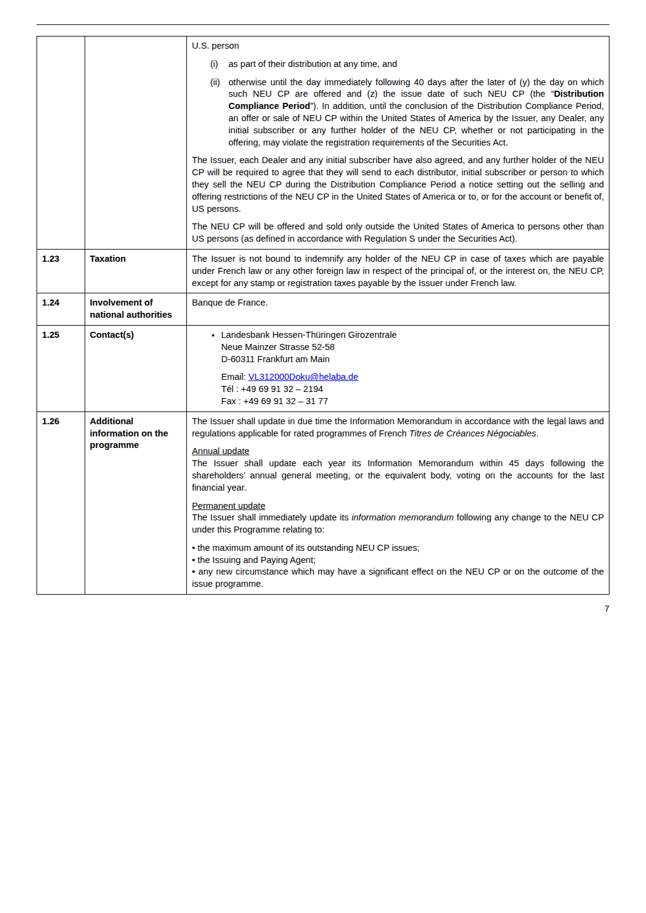| | | U.S. person (i) as part of their distribution at any time, and (ii) otherwise until the day immediately following 40 days after the later of (y) the day on which such NEU CP are offered and (z) the issue date of such NEU CP (the “ Distribution Compliance Period ”). In addition, until the conclusion of the Distribution Compliance Period, an offer or sale of NEU CP within the United States of America by the Issuer, any Dealer, any initial subscriber or any further holder of the NEU CP, whether or not participating in the offering, may violate the registration requirements of the Securities Act. The Issuer, each Dealer and any initial subscriber have also agreed, and any further holder of the NEU CP will be required to agree that they will send to each distributor, initial subscriber or person to which they sell the NEU CP during the Distribution Compliance Period a notice setting out the selling and offering restrictions of the NEU CP in the United States of America or to, or for the account or benefit of, US persons. The NEU CP will be offered and sold only outside the United States of America to persons other than US persons (as defined in accordance with Regulation S under the Securities Act). |
| 1.23 | Taxation | The Issuer is not bound to indemnify any holder of the NEU CP in case of taxes which are payable under French law or any other foreign law in respect of the principal of, or the interest on, the NEU CP, except for any stamp or registration taxes payable by the Issuer under French law. |
| 1.24 | Involvement of national authorities | Banque de France. |
| 1.25 | Contact(s) | Landesbank Hessen-Thüringen Girozentrale Neue Mainzer Strasse 52-58 D-60311 Frankfurt am Main Email: VL312000Doku@helaba.de Tél : +49 69 91 32 – 2194 Fax : +49 69 91 32 – 31 77 |
| 1.26 | Additional information on the programme | The Issuer shall update in due time the Information Memorandum in accordance with the legal laws and regulations applicable for rated programmes of French Titres de Créances Négociables . Annual update The Issuer shall update each year its Information Memorandum within 45 days following the shareholders’ annual general meeting, or the equivalent body, voting on the accounts for the last financial year. Permanent update The Issuer shall immediately update its information memorandum following any change to the NEU CP under this Programme relating to: • the maximum amount of its outstanding NEU CP issues; • the Issuing and Paying Agent; • any new circumstance which may have a significant effect on the NEU CP or on the outcome of the issue programme. |
7